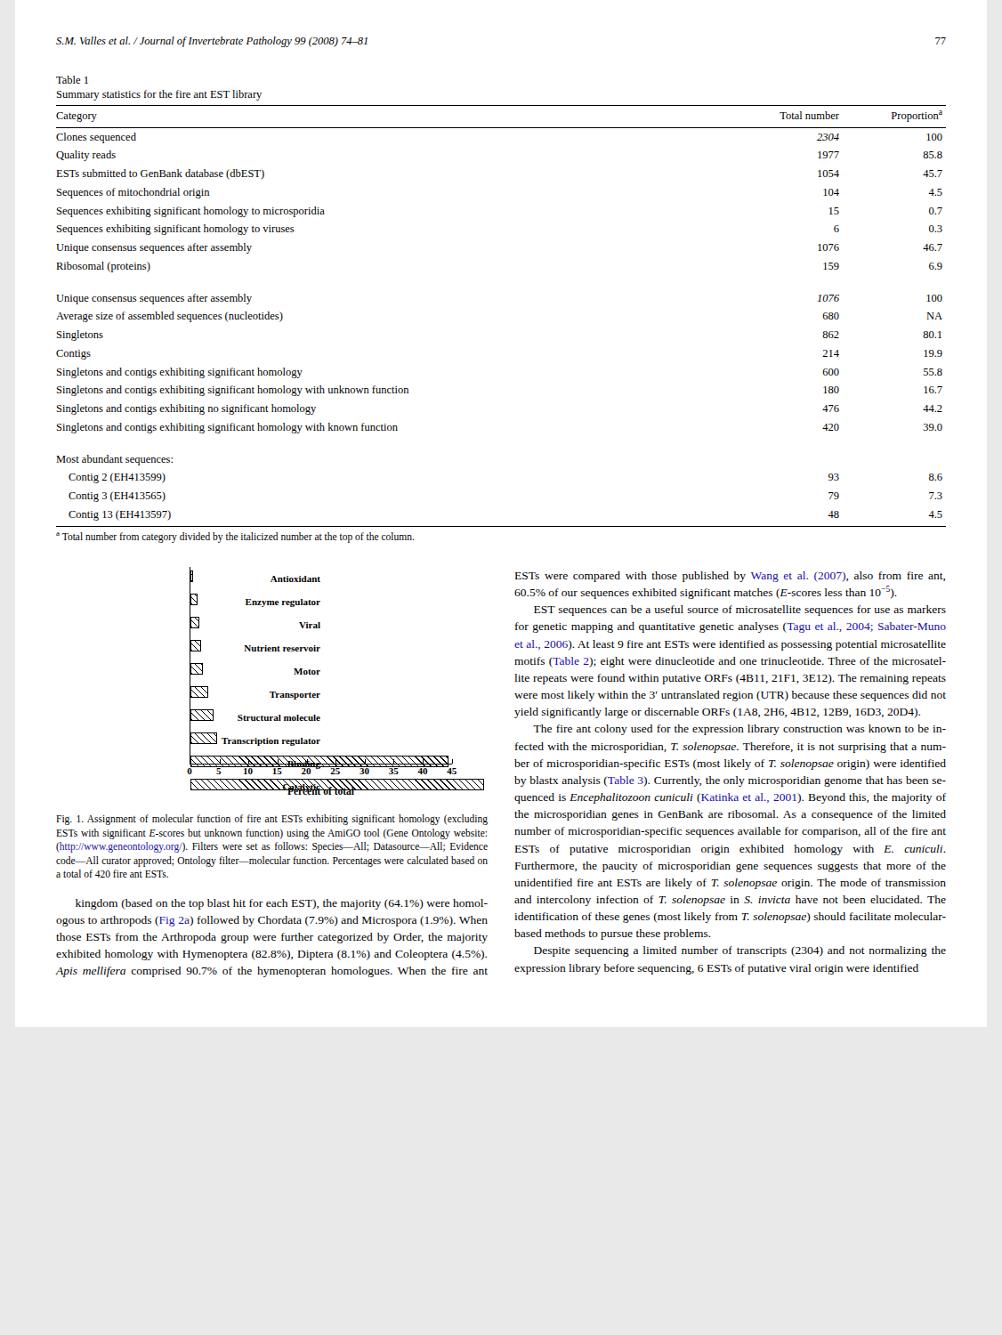S.M. Valles et al. / Journal of Invertebrate Pathology 99 (2008) 74–81 77
Table 1 Summary statistics for the fire ant EST library
| Category | Total number | Proportion a |
| --- | --- | --- |
| Clones sequenced | 2304 | 100 |
| Quality reads | 1977 | 85.8 |
| ESTs submitted to GenBank database (dbEST) | 1054 | 45.7 |
| Sequences of mitochondrial origin | 104 | 4.5 |
| Sequences exhibiting significant homology to microsporidia | 15 | 0.7 |
| Sequences exhibiting significant homology to viruses | 6 | 0.3 |
| Unique consensus sequences after assembly | 1076 | 46.7 |
| Ribosomal (proteins) | 159 | 6.9 |
| Unique consensus sequences after assembly | 1076 | 100 |
| Average size of assembled sequences (nucleotides) | 680 | NA |
| Singletons | 862 | 80.1 |
| Contigs | 214 | 19.9 |
| Singletons and contigs exhibiting significant homology | 600 | 55.8 |
| Singletons and contigs exhibiting significant homology with unknown function | 180 | 16.7 |
| Singletons and contigs exhibiting no significant homology | 476 | 44.2 |
| Singletons and contigs exhibiting significant homology with known function | 420 | 39.0 |
| Most abundant sequences: | | |
| Contig 2 (EH413599) | 93 | 8.6 |
| Contig 3 (EH413565) | 79 | 7.3 |
| Contig 13 (EH413597) | 48 | 4.5 |
a Total number from category divided by the italicized number at the top of the column.
Antioxidant
Enzyme regulator
Viral
Nutrient reservoir
Motor
Transporter
Structural molecule
Transcription regulator
Binding
Catalytic
0 5 10 15 20 25 30 35 40 45
Percent of total
Fig. 1. Assignment of molecular function of fire ant ESTs exhibiting significant homology (excluding ESTs with significant E-scores but unknown function) using the AmiGO tool (Gene Ontology website: (http://www.geneontology.org/). Filters were set as follows: Species—All; Datasource—All; Evidence code—All curator approved; Ontology filter—molecular function. Percentages were calculated based on a total of 420 fire ant ESTs.
kingdom (based on the top blast hit for each EST), the majority (64.1%) were homologous to arthropods (Fig 2a) followed by Chordata (7.9%) and Microspora (1.9%). When those ESTs from the Arthropoda group were further categorized by Order, the majority exhibited homology with Hymenoptera (82.8%), Diptera (8.1%) and Coleoptera (4.5%). Apis mellifera comprised 90.7% of the hymenopteran homologues. When the fire ant ESTs were compared with those published by Wang et al. (2007), also from fire ant, 60.5% of our sequences exhibited significant matches (E-scores less than 10−5).
EST sequences can be a useful source of microsatellite sequences for use as markers for genetic mapping and quantitative genetic analyses (Tagu et al., 2004; Sabater-Muno et al., 2006). At least 9 fire ant ESTs were identified as possessing potential microsatellite motifs (Table 2); eight were dinucleotide and one trinucleotide. Three of the microsatellite repeats were found within putative ORFs (4B11, 21F1, 3E12). The remaining repeats were most likely within the 3′ untranslated region (UTR) because these sequences did not yield significantly large or discernable ORFs (1A8, 2H6, 4B12, 12B9, 16D3, 20D4).
The fire ant colony used for the expression library construction was known to be infected with the microsporidian, T. solenopsae. Therefore, it is not surprising that a number of microsporidian-specific ESTs (most likely of T. solenopsae origin) were identified by blastx analysis (Table 3). Currently, the only microsporidian genome that has been sequenced is Encephalitozoon cuniculi (Katinka et al., 2001). Beyond this, the majority of the microsporidian genes in GenBank are ribosomal. As a consequence of the limited number of microsporidian-specific sequences available for comparison, all of the fire ant ESTs of putative microsporidian origin exhibited homology with E. cuniculi. Furthermore, the paucity of microsporidian gene sequences suggests that more of the unidentified fire ant ESTs are likely of T. solenopsae origin. The mode of transmission and intercolony infection of T. solenopsae in S. invicta have not been elucidated. The identification of these genes (most likely from T. solenopsae) should facilitate molecular-based methods to pursue these problems.
Despite sequencing a limited number of transcripts (2304) and not normalizing the expression library before sequencing, 6 ESTs of putative viral origin were identified